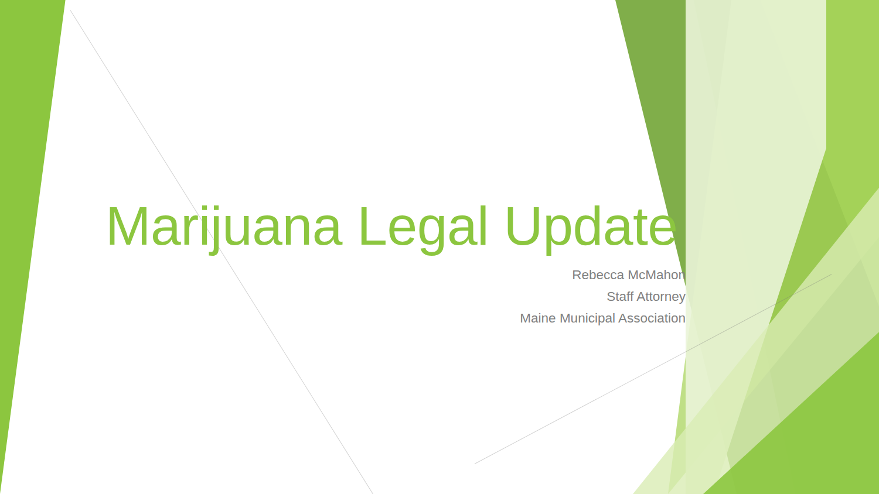Marijuana Legal Update
Rebecca McMahon
Staff Attorney
Maine Municipal Association